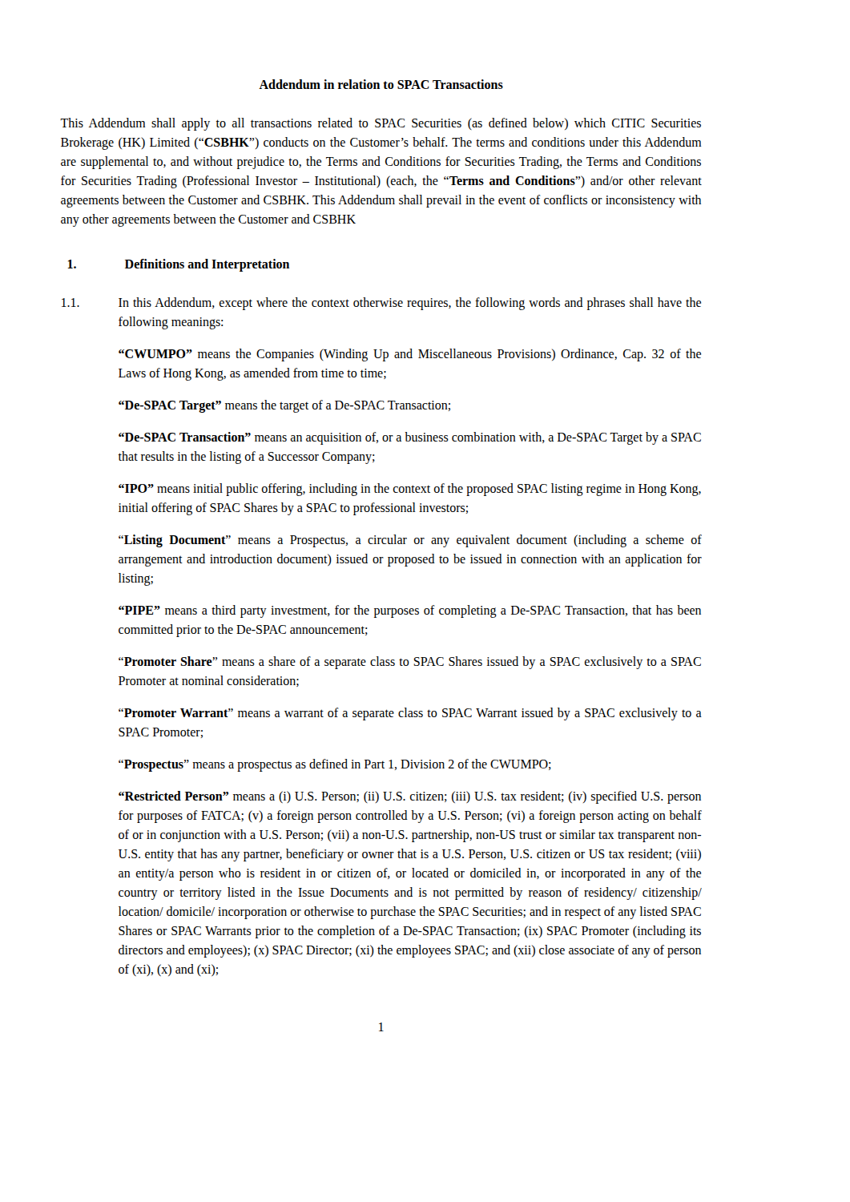Addendum in relation to SPAC Transactions
This Addendum shall apply to all transactions related to SPAC Securities (as defined below) which CITIC Securities Brokerage (HK) Limited (“CSBHK”) conducts on the Customer’s behalf. The terms and conditions under this Addendum are supplemental to, and without prejudice to, the Terms and Conditions for Securities Trading, the Terms and Conditions for Securities Trading (Professional Investor – Institutional) (each, the “Terms and Conditions”) and/or other relevant agreements between the Customer and CSBHK. This Addendum shall prevail in the event of conflicts or inconsistency with any other agreements between the Customer and CSBHK
1. Definitions and Interpretation
1.1. In this Addendum, except where the context otherwise requires, the following words and phrases shall have the following meanings:
“CWUMPO” means the Companies (Winding Up and Miscellaneous Provisions) Ordinance, Cap. 32 of the Laws of Hong Kong, as amended from time to time;
“De-SPAC Target” means the target of a De-SPAC Transaction;
“De-SPAC Transaction” means an acquisition of, or a business combination with, a De-SPAC Target by a SPAC that results in the listing of a Successor Company;
“IPO” means initial public offering, including in the context of the proposed SPAC listing regime in Hong Kong, initial offering of SPAC Shares by a SPAC to professional investors;
“Listing Document” means a Prospectus, a circular or any equivalent document (including a scheme of arrangement and introduction document) issued or proposed to be issued in connection with an application for listing;
“PIPE” means a third party investment, for the purposes of completing a De-SPAC Transaction, that has been committed prior to the De-SPAC announcement;
“Promoter Share” means a share of a separate class to SPAC Shares issued by a SPAC exclusively to a SPAC Promoter at nominal consideration;
“Promoter Warrant” means a warrant of a separate class to SPAC Warrant issued by a SPAC exclusively to a SPAC Promoter;
“Prospectus” means a prospectus as defined in Part 1, Division 2 of the CWUMPO;
“Restricted Person” means a (i) U.S. Person; (ii) U.S. citizen; (iii) U.S. tax resident; (iv) specified U.S. person for purposes of FATCA; (v) a foreign person controlled by a U.S. Person; (vi) a foreign person acting on behalf of or in conjunction with a U.S. Person; (vii) a non-U.S. partnership, non-US trust or similar tax transparent non-U.S. entity that has any partner, beneficiary or owner that is a U.S. Person, U.S. citizen or US tax resident; (viii) an entity/a person who is resident in or citizen of, or located or domiciled in, or incorporated in any of the country or territory listed in the Issue Documents and is not permitted by reason of residency/ citizenship/ location/ domicile/ incorporation or otherwise to purchase the SPAC Securities; and in respect of any listed SPAC Shares or SPAC Warrants prior to the completion of a De-SPAC Transaction; (ix) SPAC Promoter (including its directors and employees); (x) SPAC Director; (xi) the employees SPAC; and (xii) close associate of any of person of (xi), (x) and (xi);
1